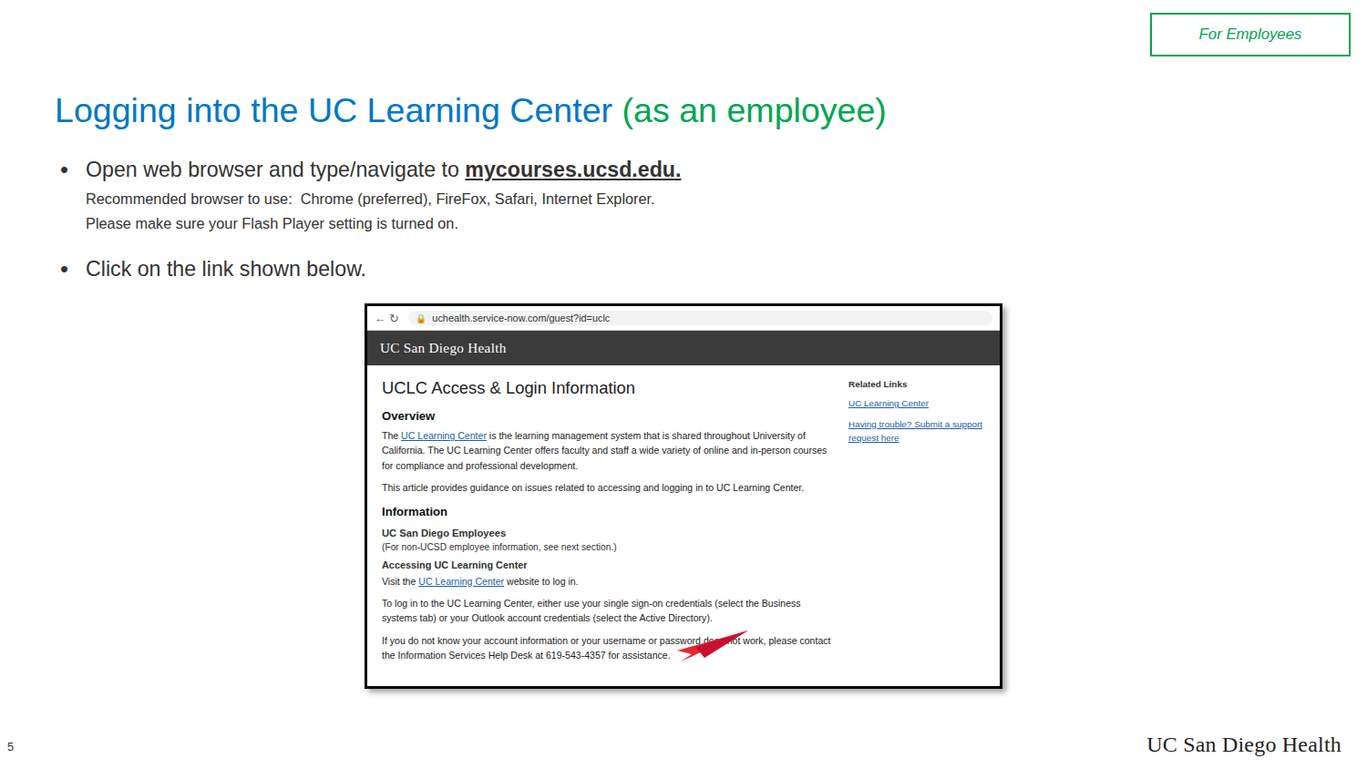For Employees
Logging into the UC Learning Center (as an employee)
Open web browser and type/navigate to mycourses.ucsd.edu. Recommended browser to use: Chrome (preferred), FireFox, Safari, Internet Explorer. Please make sure your Flash Player setting is turned on.
Click on the link shown below.
← ↻ 🔒 uchealth.service-now.com/guest?id=uclc
UC San Diego Health
UCLC Access & Login Information
Overview
The UC Learning Center is the learning management system that is shared throughout University of California. The UC Learning Center offers faculty and staff a wide variety of online and in-person courses for compliance and professional development.
This article provides guidance on issues related to accessing and logging in to UC Learning Center.
Information
UC San Diego Employees
(For non-UCSD employee information, see next section.)
Accessing UC Learning Center
Visit the UC Learning Center website to log in.
To log in to the UC Learning Center, either use your single sign-on credentials (select the Business systems tab) or your Outlook account credentials (select the Active Directory).
If you do not know your account information or your username or password does not work, please contact the Information Services Help Desk at 619-543-4357 for assistance.
Related Links
UC Learning Center Having trouble? Submit a support request here
5
UC San Diego Health